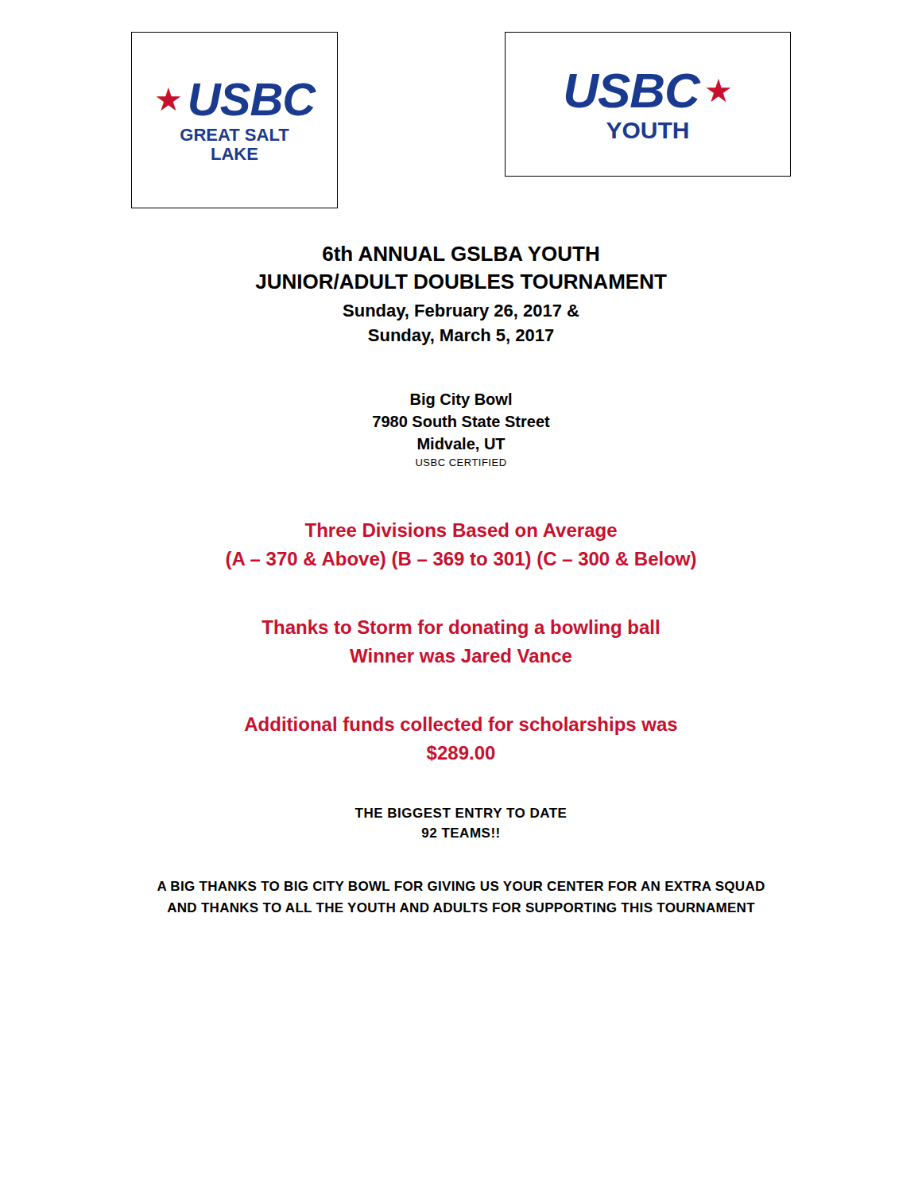★ USBC
GREAT SALT
LAKE
USBC ★
YOUTH
6th ANNUAL GSLBA YOUTH
JUNIOR/ADULT DOUBLES TOURNAMENT
Sunday, February 26, 2017 &
Sunday, March 5, 2017
Big City Bowl
7980 South State Street
Midvale, UT
USBC CERTIFIED
Three Divisions Based on Average
(A – 370 & Above) (B – 369 to 301) (C – 300 & Below)
Thanks to Storm for donating a bowling ball
Winner was Jared Vance
Additional funds collected for scholarships was
$289.00
THE BIGGEST ENTRY TO DATE
92 TEAMS!!
A BIG THANKS TO BIG CITY BOWL FOR GIVING US YOUR CENTER FOR AN EXTRA SQUAD AND THANKS TO ALL THE YOUTH AND ADULTS FOR SUPPORTING THIS TOURNAMENT